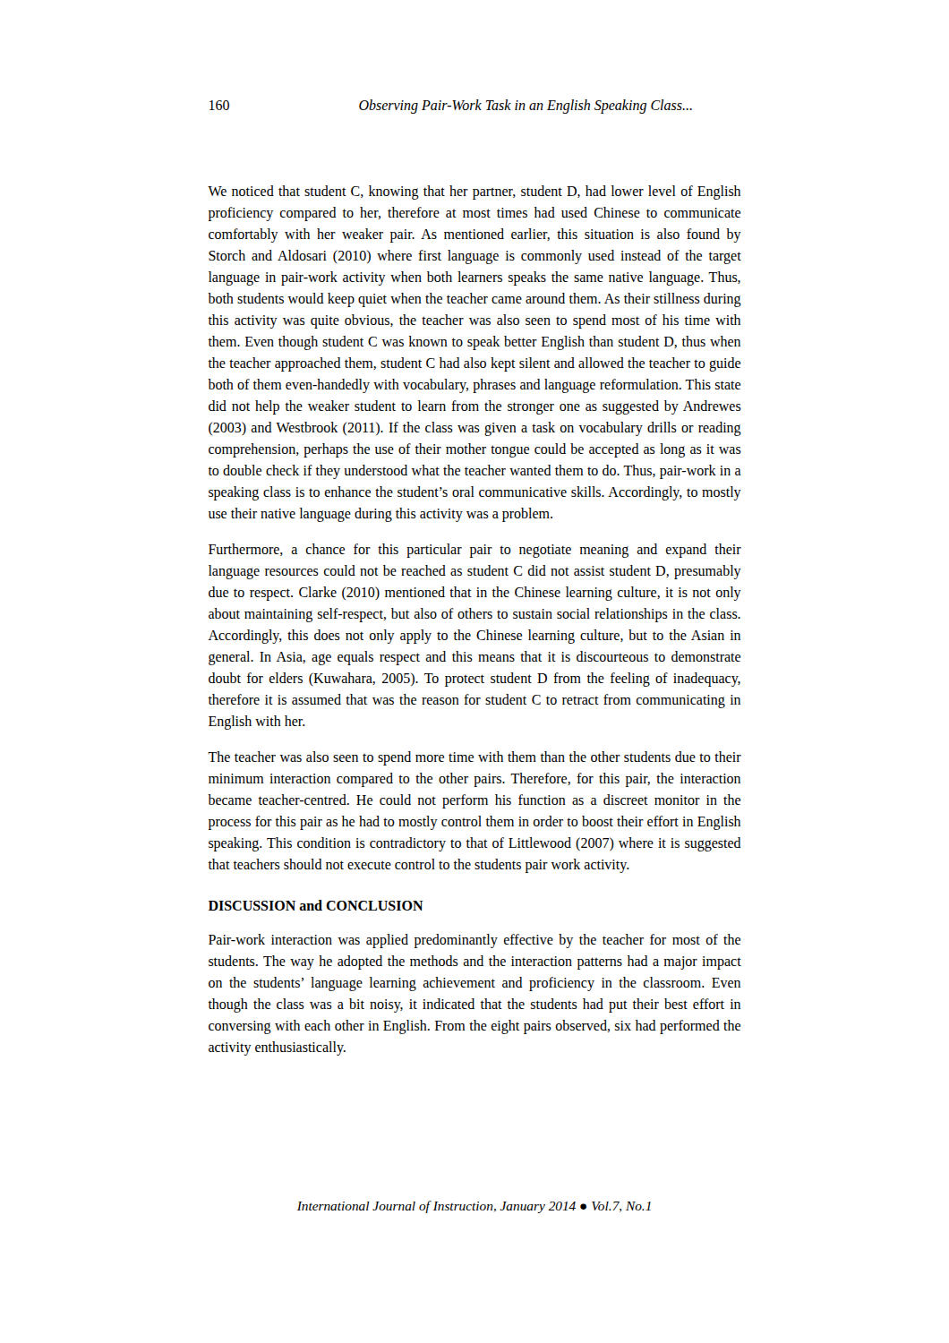160
Observing Pair-Work Task in an English Speaking Class...
We noticed that student C, knowing that her partner, student D, had lower level of English proficiency compared to her, therefore at most times had used Chinese to communicate comfortably with her weaker pair. As mentioned earlier, this situation is also found by Storch and Aldosari (2010) where first language is commonly used instead of the target language in pair-work activity when both learners speaks the same native language. Thus, both students would keep quiet when the teacher came around them. As their stillness during this activity was quite obvious, the teacher was also seen to spend most of his time with them. Even though student C was known to speak better English than student D, thus when the teacher approached them, student C had also kept silent and allowed the teacher to guide both of them even-handedly with vocabulary, phrases and language reformulation. This state did not help the weaker student to learn from the stronger one as suggested by Andrewes (2003) and Westbrook (2011). If the class was given a task on vocabulary drills or reading comprehension, perhaps the use of their mother tongue could be accepted as long as it was to double check if they understood what the teacher wanted them to do. Thus, pair-work in a speaking class is to enhance the student’s oral communicative skills. Accordingly, to mostly use their native language during this activity was a problem.
Furthermore, a chance for this particular pair to negotiate meaning and expand their language resources could not be reached as student C did not assist student D, presumably due to respect. Clarke (2010) mentioned that in the Chinese learning culture, it is not only about maintaining self-respect, but also of others to sustain social relationships in the class. Accordingly, this does not only apply to the Chinese learning culture, but to the Asian in general. In Asia, age equals respect and this means that it is discourteous to demonstrate doubt for elders (Kuwahara, 2005). To protect student D from the feeling of inadequacy, therefore it is assumed that was the reason for student C to retract from communicating in English with her.
The teacher was also seen to spend more time with them than the other students due to their minimum interaction compared to the other pairs. Therefore, for this pair, the interaction became teacher-centred. He could not perform his function as a discreet monitor in the process for this pair as he had to mostly control them in order to boost their effort in English speaking. This condition is contradictory to that of Littlewood (2007) where it is suggested that teachers should not execute control to the students pair work activity.
DISCUSSION and CONCLUSION
Pair-work interaction was applied predominantly effective by the teacher for most of the students. The way he adopted the methods and the interaction patterns had a major impact on the students’ language learning achievement and proficiency in the classroom. Even though the class was a bit noisy, it indicated that the students had put their best effort in conversing with each other in English. From the eight pairs observed, six had performed the activity enthusiastically.
International Journal of Instruction, January 2014 ● Vol.7, No.1